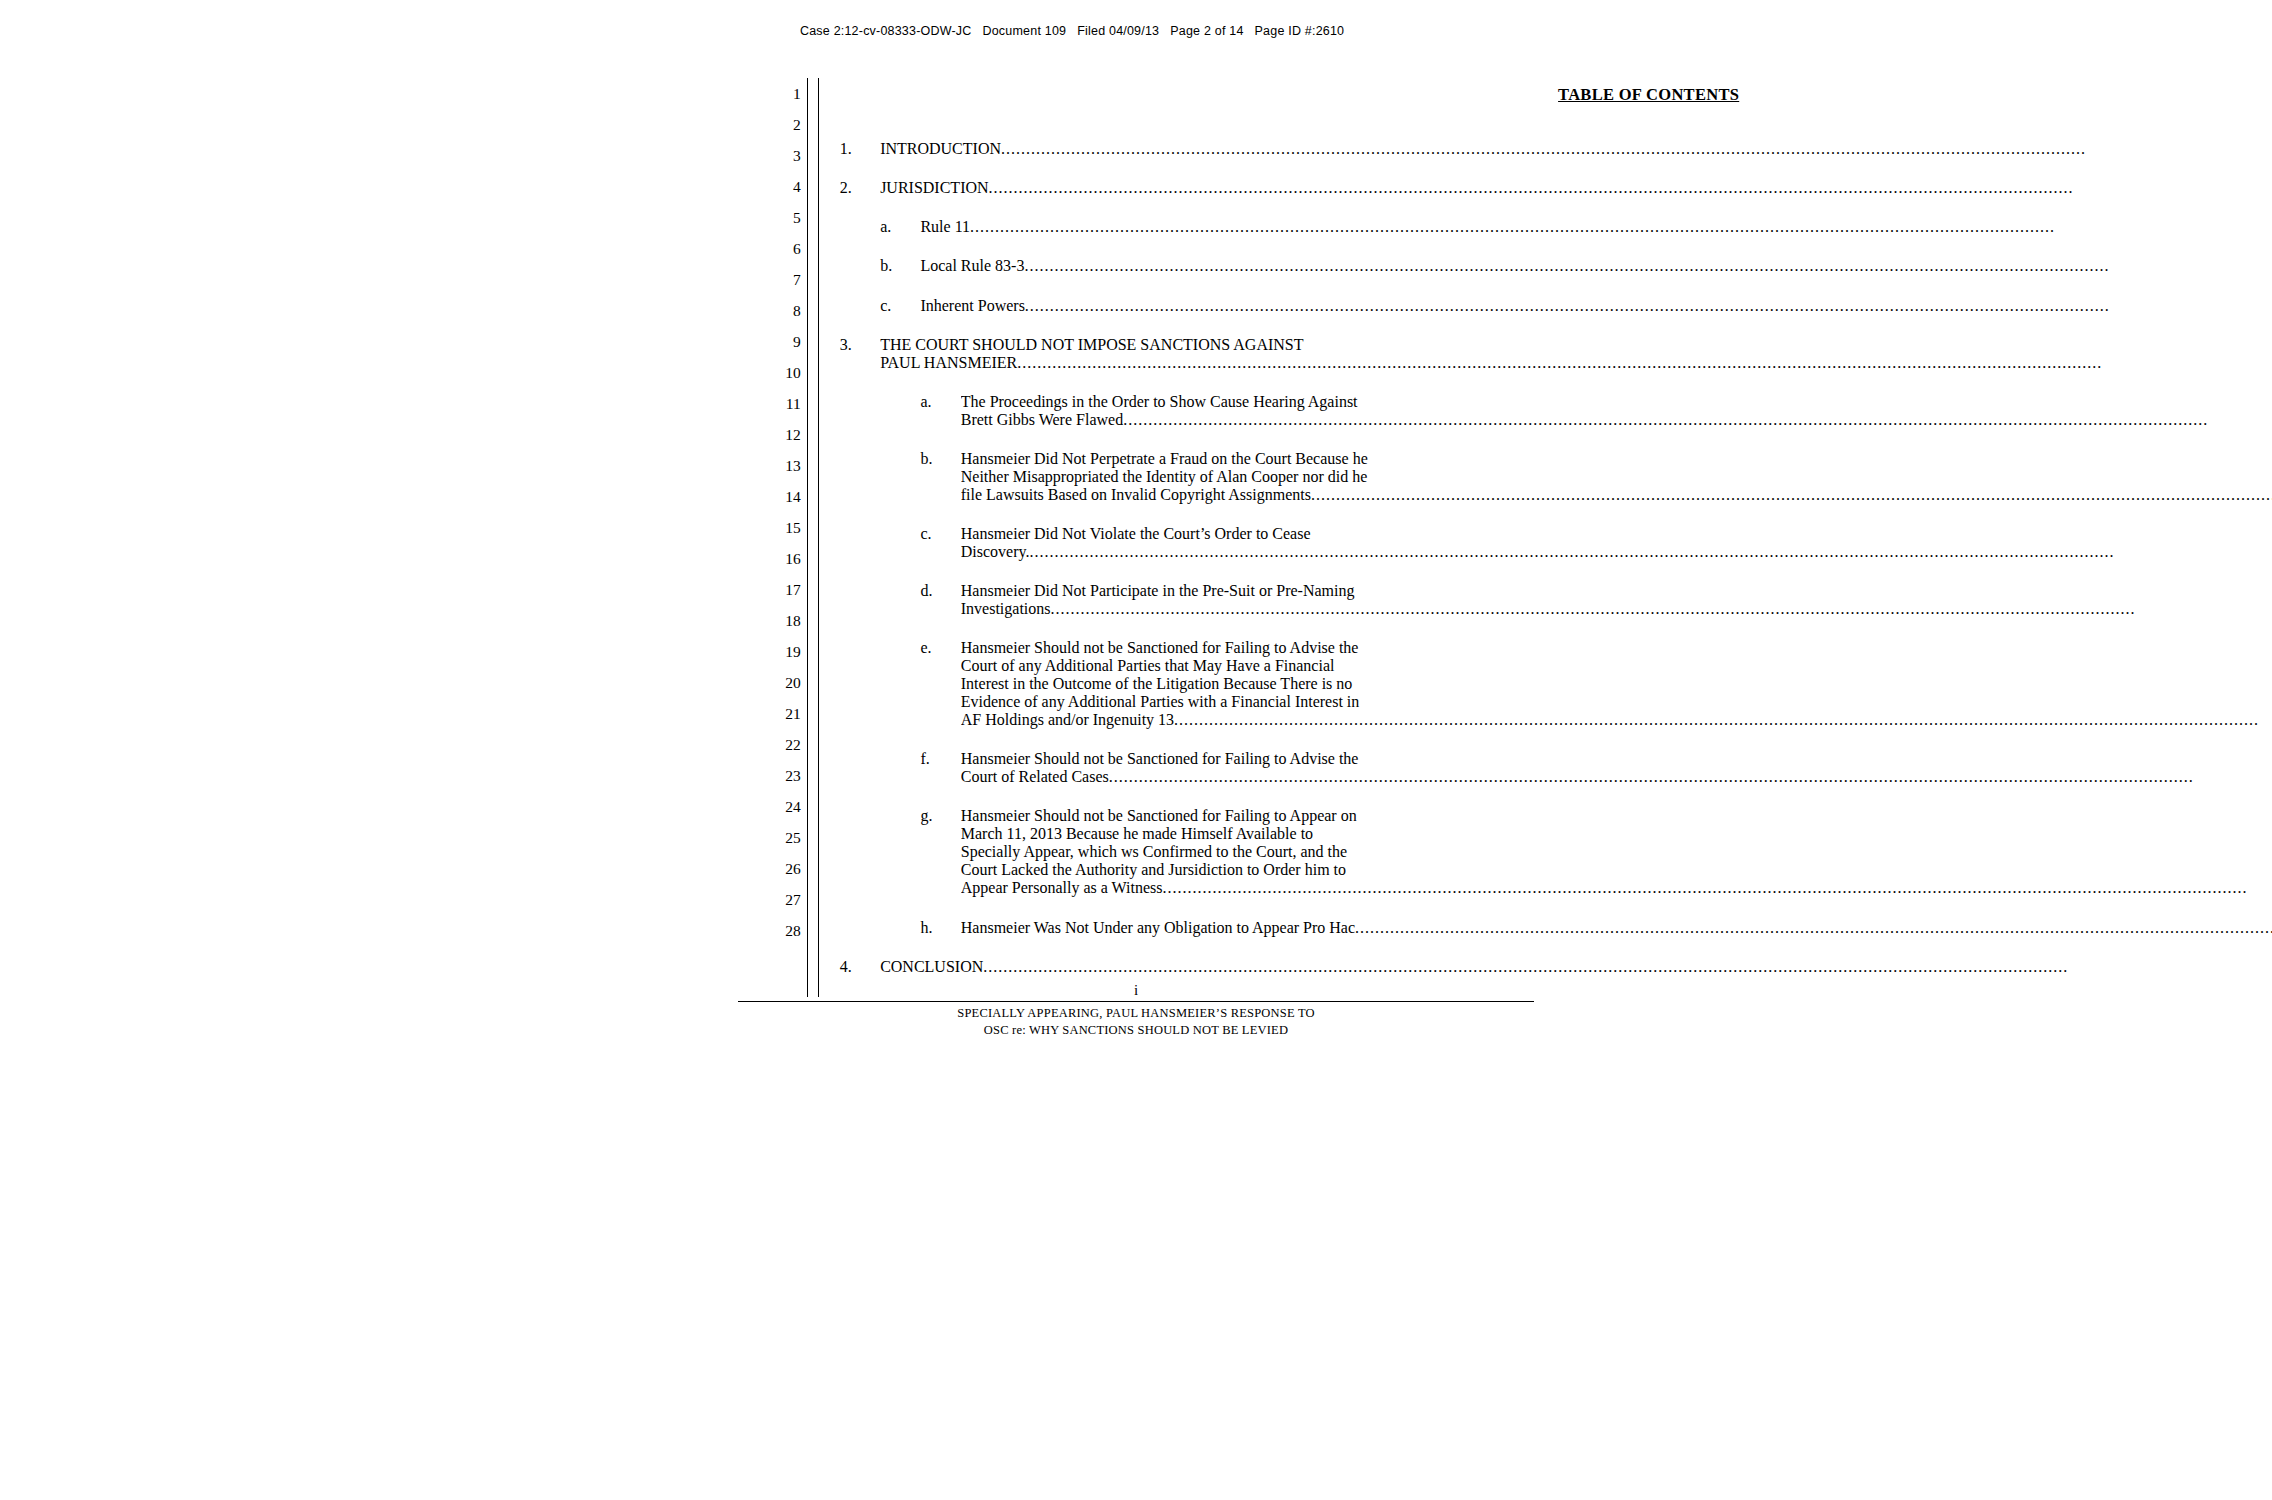Case 2:12-cv-08333-ODW-JC Document 109 Filed 04/09/13 Page 2 of 14 Page ID #:2610
1
2
3
4
5
6
7
8
9
10
11
12
13
14
15
16
17
18
19
20
21
22
23
24
25
26
27
28
TABLE OF CONTENTS
1. INTRODUCTION 1
2. JURISDICTION 3
a. Rule 11 3
b. Local Rule 83-3 5
c. Inherent Powers 5
3. THE COURT SHOULD NOT IMPOSE SANCTIONS AGAINST
PAUL HANSMEIER 5
a. The Proceedings in the Order to Show Cause Hearing Against
Brett Gibbs Were Flawed 6
b. Hansmeier Did Not Perpetrate a Fraud on the Court Because he
Neither Misappropriated the Identity of Alan Cooper nor did he
file Lawsuits Based on Invalid Copyright Assignments 6
c. Hansmeier Did Not Violate the Court’s Order to Cease
Discovery. 6
d. Hansmeier Did Not Participate in the Pre-Suit or Pre-Naming
Investigations 7
e. Hansmeier Should not be Sanctioned for Failing to Advise the
Court of any Additional Parties that May Have a Financial
Interest in the Outcome of the Litigation Because There is no
Evidence of any Additional Parties with a Financial Interest in
AF Holdings and/or Ingenuity 13 7
f. Hansmeier Should not be Sanctioned for Failing to Advise the
Court of Related Cases 8
g. Hansmeier Should not be Sanctioned for Failing to Appear on
March 11, 2013 Because he made Himself Available to
Specially Appear, which ws Confirmed to the Court, and the
Court Lacked the Authority and Jursidiction to Order him to
Appear Personally as a Witness 9
h. Hansmeier Was Not Under any Obligation to Appear Pro Hac 11
4. CONCLUSION 11
i
SPECIALLY APPEARING, PAUL HANSMEIER’S RESPONSE TO
OSC re: WHY SANCTIONS SHOULD NOT BE LEVIED